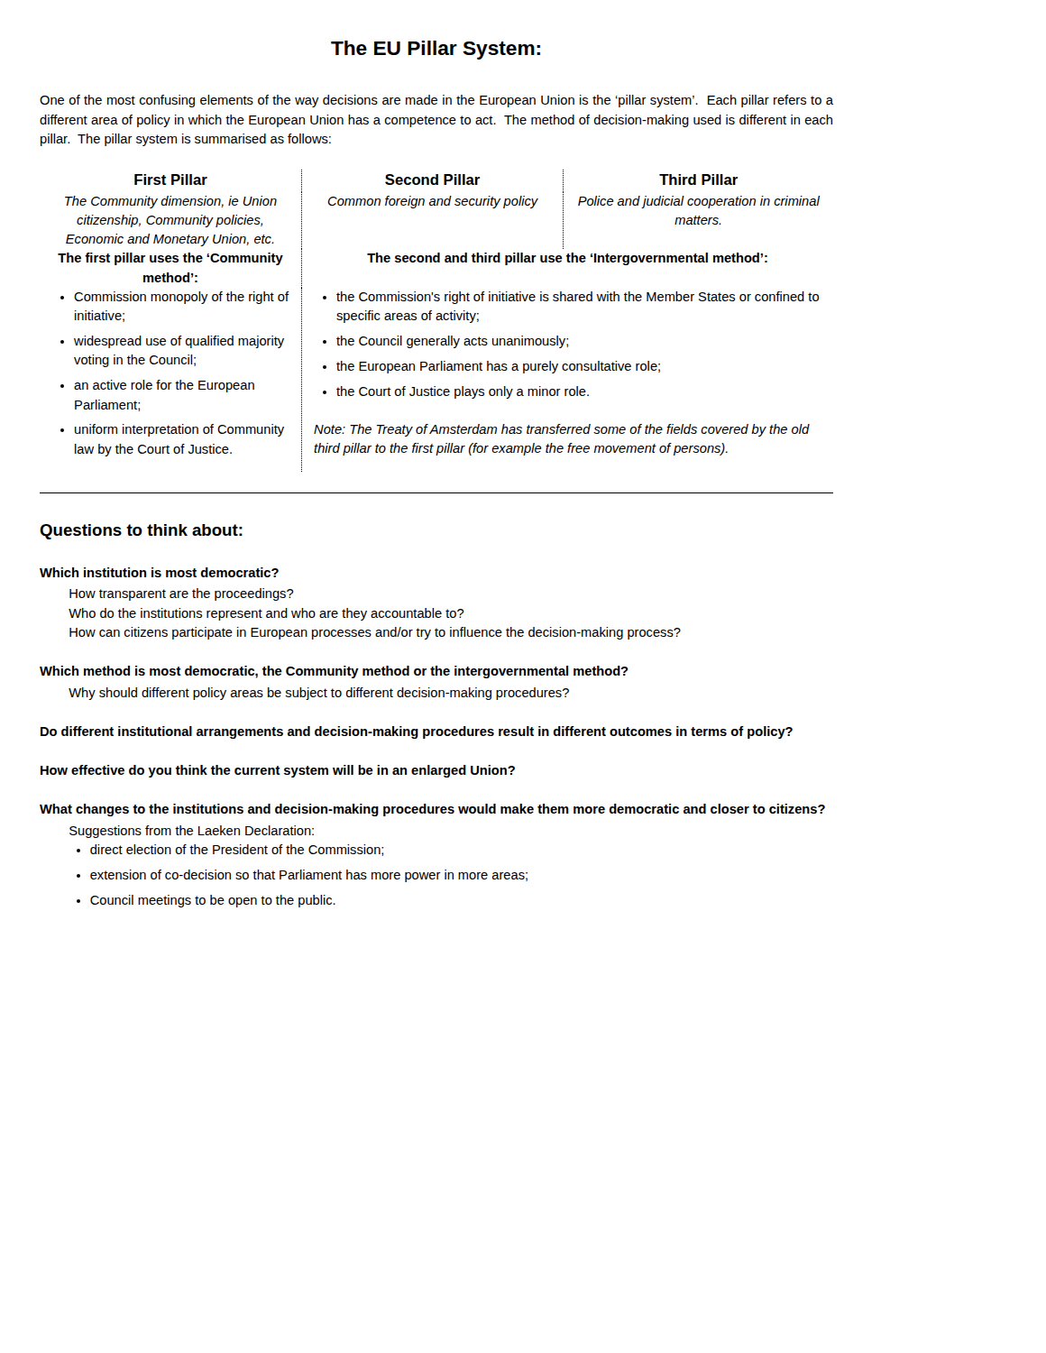The EU Pillar System:
One of the most confusing elements of the way decisions are made in the European Union is the ‘pillar system’. Each pillar refers to a different area of policy in which the European Union has a competence to act. The method of decision-making used is different in each pillar. The pillar system is summarised as follows:
| First Pillar | Second Pillar | Third Pillar |
| The Community dimension, ie Union citizenship, Community policies, Economic and Monetary Union, etc. | Common foreign and security policy | Police and judicial cooperation in criminal matters. |
| The first pillar uses the ‘Community method’: | The second and third pillar use the ‘Intergovernmental method’: |
| Commission monopoly of the right of initiative; widespread use of qualified majority voting in the Council; an active role for the European Parliament; uniform interpretation of Community law by the Court of Justice. | the Commission's right of initiative is shared with the Member States or confined to specific areas of activity; the Council generally acts unanimously; the European Parliament has a purely consultative role; the Court of Justice plays only a minor role. Note: The Treaty of Amsterdam has transferred some of the fields covered by the old third pillar to the first pillar (for example the free movement of persons). |
Questions to think about:
Which institution is most democratic?
How transparent are the proceedings?
Who do the institutions represent and who are they accountable to?
How can citizens participate in European processes and/or try to influence the decision-making process?
Which method is most democratic, the Community method or the intergovernmental method?
Why should different policy areas be subject to different decision-making procedures?
Do different institutional arrangements and decision-making procedures result in different outcomes in terms of policy?
How effective do you think the current system will be in an enlarged Union?
What changes to the institutions and decision-making procedures would make them more democratic and closer to citizens?
Suggestions from the Laeken Declaration:
direct election of the President of the Commission;
extension of co-decision so that Parliament has more power in more areas;
Council meetings to be open to the public.